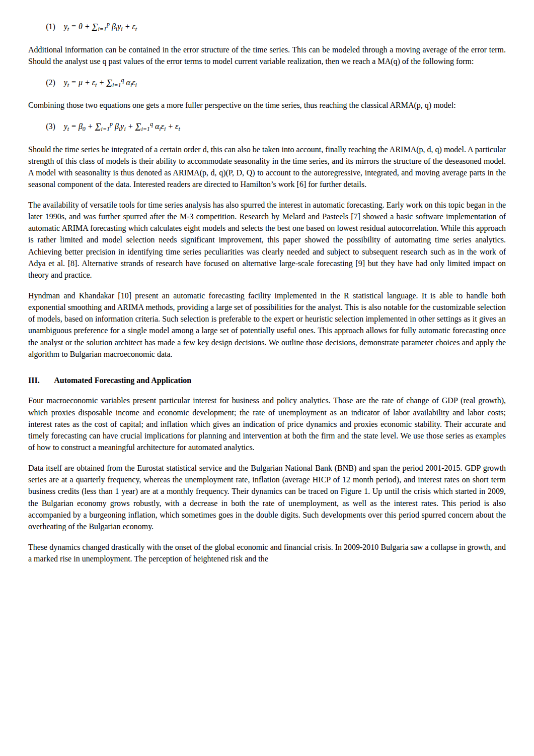(1) yt = θ + Σi=1p βiyi + εt
Additional information can be contained in the error structure of the time series. This can be modeled through a moving average of the error term. Should the analyst use q past values of the error terms to model current variable realization, then we reach a MA(q) of the following form:
(2) yt = μ + εt + Σi=1q αiεi
Combining those two equations one gets a more fuller perspective on the time series, thus reaching the classical ARMA(p, q) model:
(3) yt = β0 + Σi=1p βiyi + Σi=1q αiεi + εt
Should the time series be integrated of a certain order d, this can also be taken into account, finally reaching the ARIMA(p, d, q) model. A particular strength of this class of models is their ability to accommodate seasonality in the time series, and its mirrors the structure of the deseasoned model. A model with seasonality is thus denoted as ARIMA(p, d, q)(P, D, Q) to account to the autoregressive, integrated, and moving average parts in the seasonal component of the data. Interested readers are directed to Hamilton’s work [6] for further details.
The availability of versatile tools for time series analysis has also spurred the interest in automatic forecasting. Early work on this topic began in the later 1990s, and was further spurred after the M-3 competition. Research by Melard and Pasteels [7] showed a basic software implementation of automatic ARIMA forecasting which calculates eight models and selects the best one based on lowest residual autocorrelation. While this approach is rather limited and model selection needs significant improvement, this paper showed the possibility of automating time series analytics. Achieving better precision in identifying time series peculiarities was clearly needed and subject to subsequent research such as in the work of Adya et al. [8]. Alternative strands of research have focused on alternative large-scale forecasting [9] but they have had only limited impact on theory and practice.
Hyndman and Khandakar [10] present an automatic forecasting facility implemented in the R statistical language. It is able to handle both exponential smoothing and ARIMA methods, providing a large set of possibilities for the analyst. This is also notable for the customizable selection of models, based on information criteria. Such selection is preferable to the expert or heuristic selection implemented in other settings as it gives an unambiguous preference for a single model among a large set of potentially useful ones. This approach allows for fully automatic forecasting once the analyst or the solution architect has made a few key design decisions. We outline those decisions, demonstrate parameter choices and apply the algorithm to Bulgarian macroeconomic data.
III. Automated Forecasting and Application
Four macroeconomic variables present particular interest for business and policy analytics. Those are the rate of change of GDP (real growth), which proxies disposable income and economic development; the rate of unemployment as an indicator of labor availability and labor costs; interest rates as the cost of capital; and inflation which gives an indication of price dynamics and proxies economic stability. Their accurate and timely forecasting can have crucial implications for planning and intervention at both the firm and the state level. We use those series as examples of how to construct a meaningful architecture for automated analytics.
Data itself are obtained from the Eurostat statistical service and the Bulgarian National Bank (BNB) and span the period 2001-2015. GDP growth series are at a quarterly frequency, whereas the unemployment rate, inflation (average HICP of 12 month period), and interest rates on short term business credits (less than 1 year) are at a monthly frequency. Their dynamics can be traced on Figure 1. Up until the crisis which started in 2009, the Bulgarian economy grows robustly, with a decrease in both the rate of unemployment, as well as the interest rates. This period is also accompanied by a burgeoning inflation, which sometimes goes in the double digits. Such developments over this period spurred concern about the overheating of the Bulgarian economy.
These dynamics changed drastically with the onset of the global economic and financial crisis. In 2009-2010 Bulgaria saw a collapse in growth, and a marked rise in unemployment. The perception of heightened risk and the